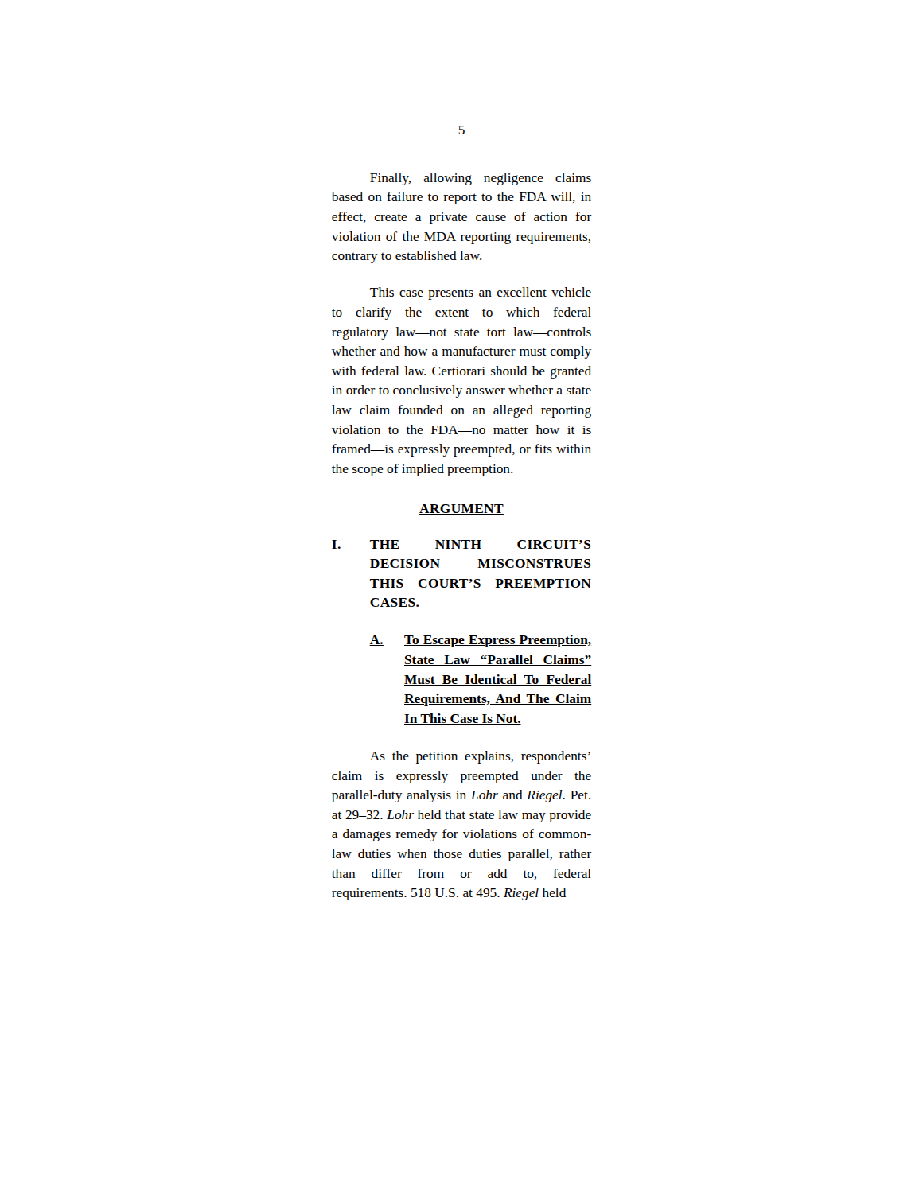5
Finally, allowing negligence claims based on failure to report to the FDA will, in effect, create a private cause of action for violation of the MDA reporting requirements, contrary to established law.
This case presents an excellent vehicle to clarify the extent to which federal regulatory law—not state tort law—controls whether and how a manufacturer must comply with federal law. Certiorari should be granted in order to conclusively answer whether a state law claim founded on an alleged reporting violation to the FDA—no matter how it is framed—is expressly preempted, or fits within the scope of implied preemption.
ARGUMENT
I. THE NINTH CIRCUIT’S DECISION MISCONSTRUES THIS COURT’S PREEMPTION CASES.
A. To Escape Express Preemption, State Law “Parallel Claims” Must Be Identical To Federal Requirements, And The Claim In This Case Is Not.
As the petition explains, respondents’ claim is expressly preempted under the parallel-duty analysis in Lohr and Riegel. Pet. at 29–32. Lohr held that state law may provide a damages remedy for violations of common-law duties when those duties parallel, rather than differ from or add to, federal requirements. 518 U.S. at 495. Riegel held